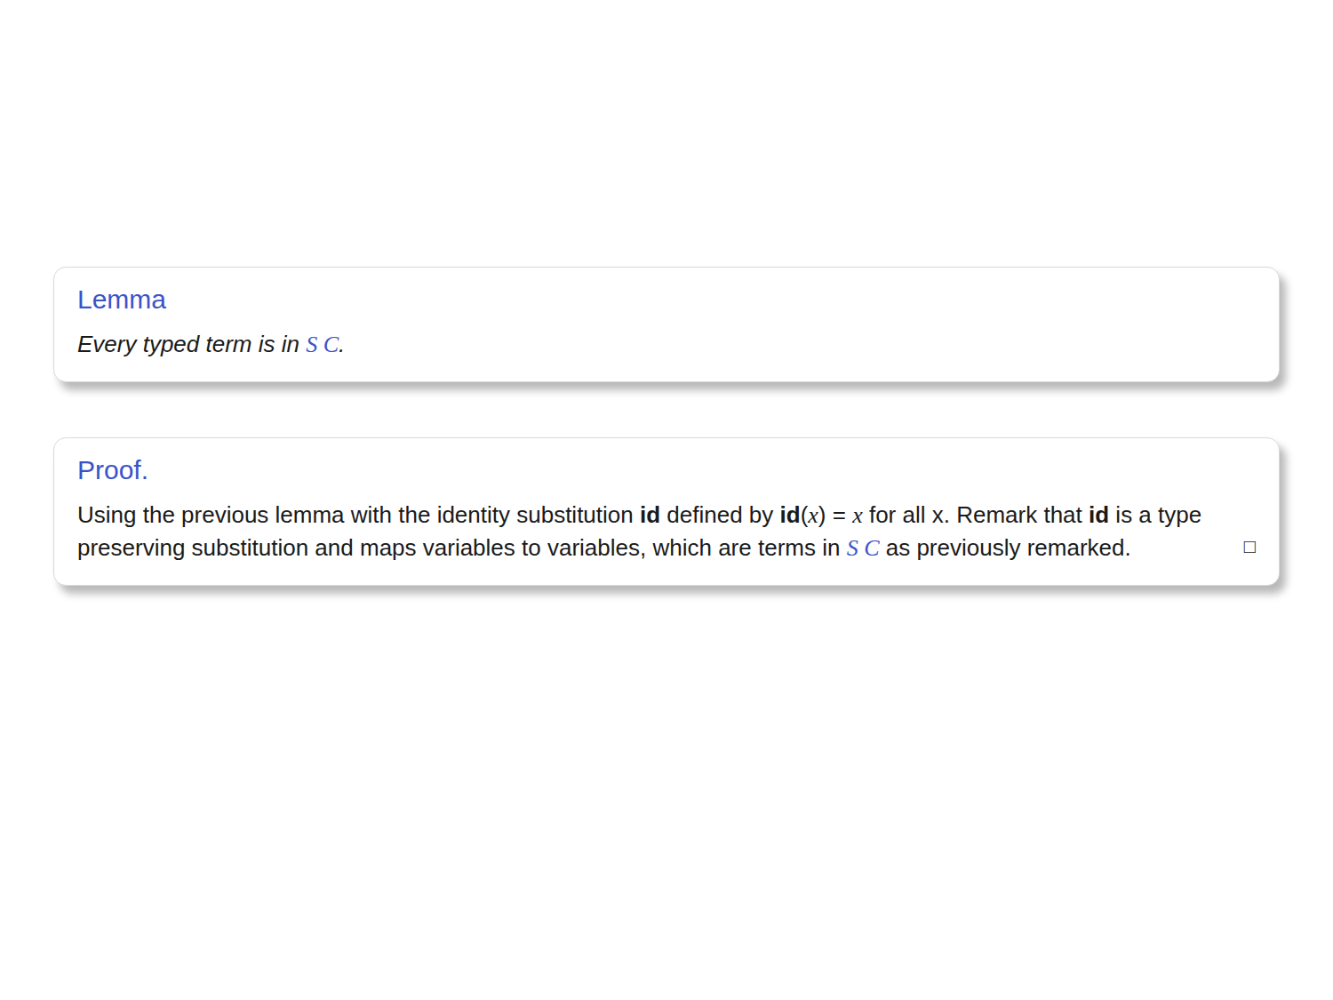Lemma
Every typed term is in S C.
Proof.
Using the previous lemma with the identity substitution id defined by id(x) = x for all x. Remark that id is a type preserving substitution and maps variables to variables, which are terms in S C as previously remarked. □